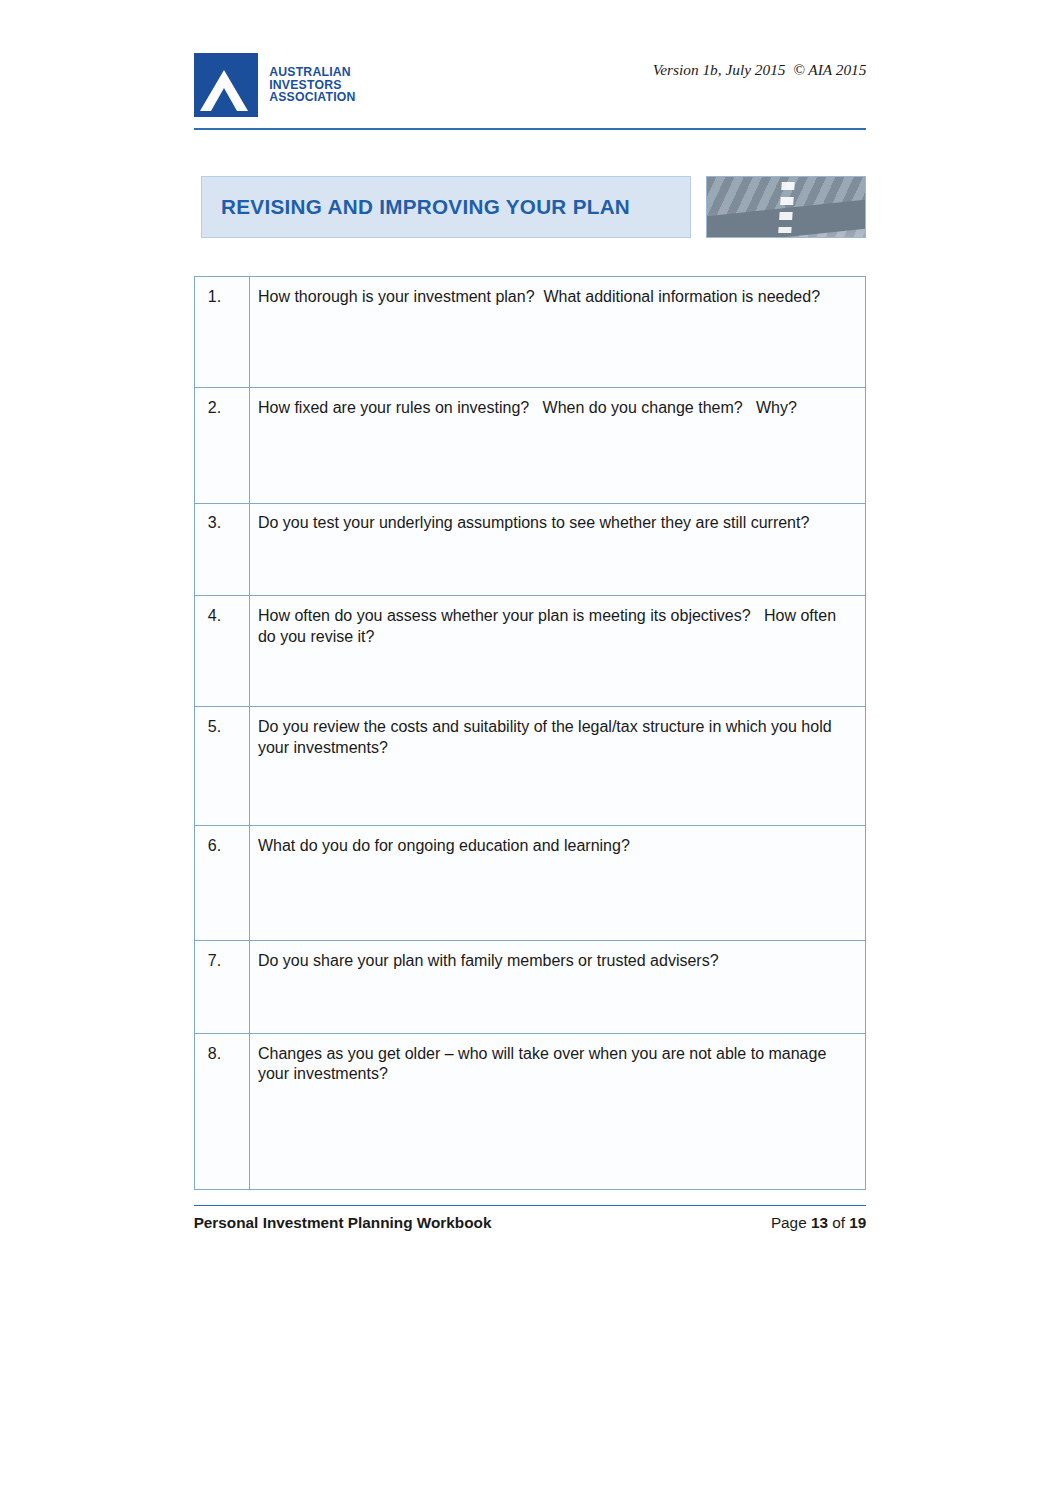Australian Investors Association
Version 1b, July 2015 © AIA 2015
Revising and Improving Your Plan
| 1. | How thorough is your investment plan? What additional information is needed? |
| 2. | How fixed are your rules on investing? When do you change them? Why? |
| 3. | Do you test your underlying assumptions to see whether they are still current? |
| 4. | How often do you assess whether your plan is meeting its objectives? How often do you revise it? |
| 5. | Do you review the costs and suitability of the legal/tax structure in which you hold your investments? |
| 6. | What do you do for ongoing education and learning? |
| 7. | Do you share your plan with family members or trusted advisers? |
| 8. | Changes as you get older – who will take over when you are not able to manage your investments? |
Personal Investment Planning Workbook
Page 13 of 19